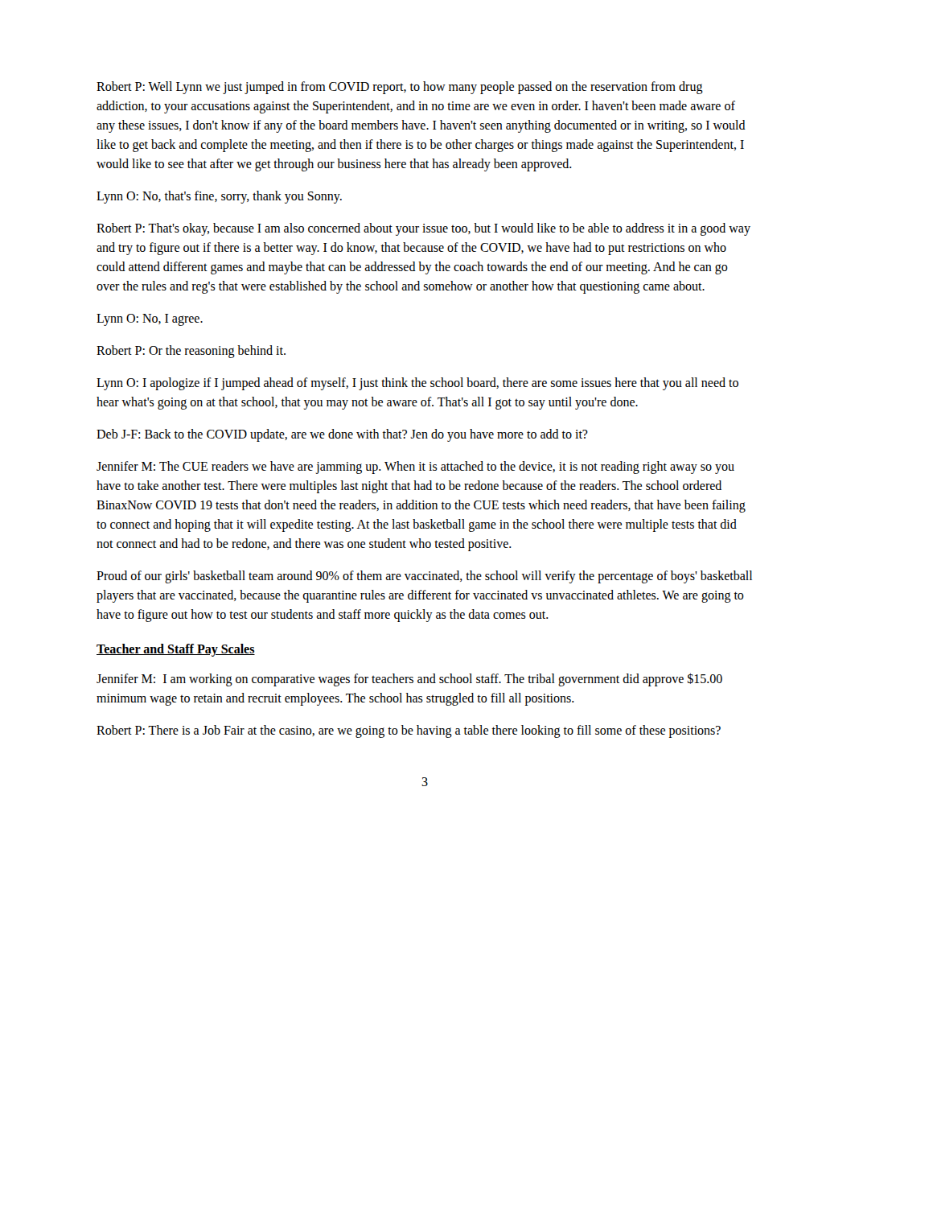Robert P: Well Lynn we just jumped in from COVID report, to how many people passed on the reservation from drug addiction, to your accusations against the Superintendent, and in no time are we even in order. I haven't been made aware of any these issues, I don't know if any of the board members have. I haven't seen anything documented or in writing, so I would like to get back and complete the meeting, and then if there is to be other charges or things made against the Superintendent, I would like to see that after we get through our business here that has already been approved.
Lynn O: No, that's fine, sorry, thank you Sonny.
Robert P: That's okay, because I am also concerned about your issue too, but I would like to be able to address it in a good way and try to figure out if there is a better way. I do know, that because of the COVID, we have had to put restrictions on who could attend different games and maybe that can be addressed by the coach towards the end of our meeting. And he can go over the rules and reg's that were established by the school and somehow or another how that questioning came about.
Lynn O: No, I agree.
Robert P: Or the reasoning behind it.
Lynn O: I apologize if I jumped ahead of myself, I just think the school board, there are some issues here that you all need to hear what's going on at that school, that you may not be aware of. That's all I got to say until you're done.
Deb J-F: Back to the COVID update, are we done with that? Jen do you have more to add to it?
Jennifer M: The CUE readers we have are jamming up. When it is attached to the device, it is not reading right away so you have to take another test. There were multiples last night that had to be redone because of the readers. The school ordered BinaxNow COVID 19 tests that don't need the readers, in addition to the CUE tests which need readers, that have been failing to connect and hoping that it will expedite testing. At the last basketball game in the school there were multiple tests that did not connect and had to be redone, and there was one student who tested positive.
Proud of our girls' basketball team around 90% of them are vaccinated, the school will verify the percentage of boys' basketball players that are vaccinated, because the quarantine rules are different for vaccinated vs unvaccinated athletes. We are going to have to figure out how to test our students and staff more quickly as the data comes out.
Teacher and Staff Pay Scales
Jennifer M: I am working on comparative wages for teachers and school staff. The tribal government did approve $15.00 minimum wage to retain and recruit employees. The school has struggled to fill all positions.
Robert P: There is a Job Fair at the casino, are we going to be having a table there looking to fill some of these positions?
3